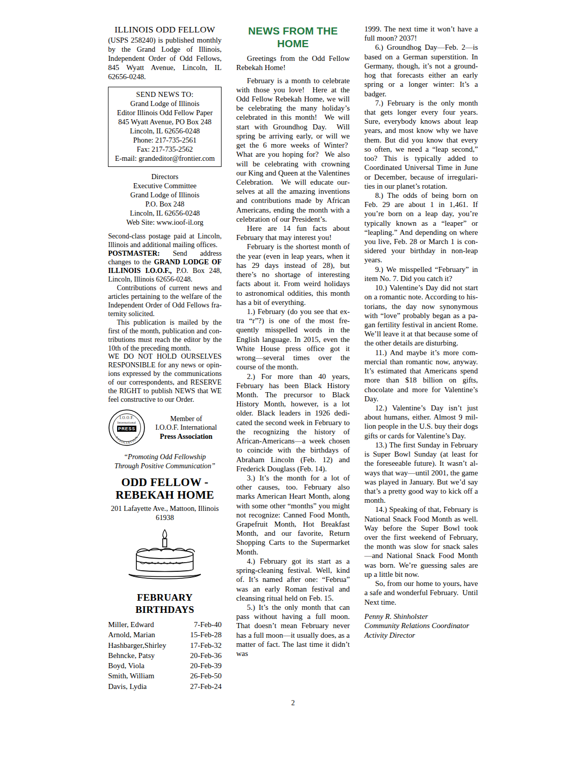ILLINOIS ODD FELLOW
(USPS 258240) is published monthly by the Grand Lodge of Illinois, Independent Order of Odd Fellows, 845 Wyatt Avenue, Lincoln, IL 62656-0248.
SEND NEWS TO:
Grand Lodge of Illinois
Editor Illinois Odd Fellow Paper
845 Wyatt Avenue, PO Box 248
Lincoln, IL 62656-0248
Phone: 217-735-2561
Fax: 217-735-2562
E-mail: grandeditor@frontier.com
Directors
Executive Committee
Grand Lodge of Illinois
P.O. Box 248
Lincoln, IL 62656-0248
Web Site: www.ioof-il.org
Second-class postage paid at Lincoln, Illinois and additional mailing offices.
POSTMASTER: Send address changes to the GRAND LODGE OF ILLINOIS I.O.O.F., P.O. Box 248, Lincoln, Illinois 62656-0248.
Contributions of current news and articles pertaining to the welfare of the Independent Order of Odd Fellows fraternity solicited.
This publication is mailed by the first of the month, publication and contributions must reach the editor by the 10th of the preceding month.
WE DO NOT HOLD OURSELVES RESPONSIBLE for any news or opinions expressed by the communications of our correspondents, and RESERVE the RIGHT to publish NEWS that WE feel constructive to our Order.
I.O.O.F. International PRESS ASSOCIATION
Member of
I.O.O.F. International
Press Association
“Promoting Odd Fellowship
Through Positive Communication”
ODD FELLOW -
REBEKAH HOME
201 Lafayette Ave., Mattoon, Illinois 61938
FEBRUARY BIRTHDAYS
| Miller, Edward | 7-Feb-40 |
| Arnold, Marian | 15-Feb-28 |
| Hashbarger,Shirley | 17-Feb-32 |
| Behncke, Patsy | 20-Feb-36 |
| Boyd, Viola | 20-Feb-39 |
| Smith, William | 26-Feb-50 |
| Davis, Lydia | 27-Feb-24 |
NEWS FROM THE HOME
Greetings from the Odd Fellow Rebekah Home!
February is a month to celebrate with those you love! Here at the Odd Fellow Rebekah Home, we will be celebrating the many holiday’s celebrated in this month! We will start with Groundhog Day. Will spring be arriving early, or will we get the 6 more weeks of Winter? What are you hoping for? We also will be celebrating with crowning our King and Queen at the Valentines Celebration. We will educate ourselves at all the amazing inventions and contributions made by African Americans, ending the month with a celebration of our President’s.
Here are 14 fun facts about February that may interest you!
February is the shortest month of the year (even in leap years, when it has 29 days instead of 28), but there’s no shortage of interesting facts about it. From weird holidays to astronomical oddities, this month has a bit of everything.
1.) February (do you see that extra “r”?) is one of the most frequently misspelled words in the English language. In 2015, even the White House press office got it wrong—several times over the course of the month.
2.) For more than 40 years, February has been Black History Month. The precursor to Black History Month, however, is a lot older. Black leaders in 1926 dedicated the second week in February to the recognizing the history of African-Americans—a week chosen to coincide with the birthdays of Abraham Lincoln (Feb. 12) and Frederick Douglass (Feb. 14).
3.) It’s the month for a lot of other causes, too. February also marks American Heart Month, along with some other “months” you might not recognize: Canned Food Month, Grapefruit Month, Hot Breakfast Month, and our favorite, Return Shopping Carts to the Supermarket Month.
4.) February got its start as a spring-cleaning festival. Well, kind of. It’s named after one: “Februa” was an early Roman festival and cleansing ritual held on Feb. 15.
5.) It’s the only month that can pass without having a full moon. That doesn’t mean February never has a full moon—it usually does, as a matter of fact. The last time it didn’t was
1999. The next time it won’t have a full moon? 2037!
6.) Groundhog Day—Feb. 2—is based on a German superstition. In Germany, though, it’s not a groundhog that forecasts either an early spring or a longer winter: It’s a badger.
7.) February is the only month that gets longer every four years. Sure, everybody knows about leap years, and most know why we have them. But did you know that every so often, we need a “leap second,” too? This is typically added to Coordinated Universal Time in June or December, because of irregularities in our planet’s rotation.
8.) The odds of being born on Feb. 29 are about 1 in 1,461. If you’re born on a leap day, you’re typically known as a “leaper” or “leapling.” And depending on where you live, Feb. 28 or March 1 is considered your birthday in non-leap years.
9.) We misspelled “February” in item No. 7. Did you catch it?
10.) Valentine’s Day did not start on a romantic note. According to historians, the day now synonymous with “love” probably began as a pagan fertility festival in ancient Rome. We’ll leave it at that because some of the other details are disturbing.
11.) And maybe it’s more commercial than romantic now, anyway. It’s estimated that Americans spend more than $18 billion on gifts, chocolate and more for Valentine’s Day.
12.) Valentine’s Day isn’t just about humans, either. Almost 9 million people in the U.S. buy their dogs gifts or cards for Valentine’s Day.
13.) The first Sunday in February is Super Bowl Sunday (at least for the foreseeable future). It wasn’t always that way—until 2001, the game was played in January. But we’d say that’s a pretty good way to kick off a month.
14.) Speaking of that, February is National Snack Food Month as well. Way before the Super Bowl took over the first weekend of February, the month was slow for snack sales—and National Snack Food Month was born. We’re guessing sales are up a little bit now.
So, from our home to yours, have a safe and wonderful February. Until Next time.
Penny R. Shinholster
Community Relations Coordinator
Activity Director
2